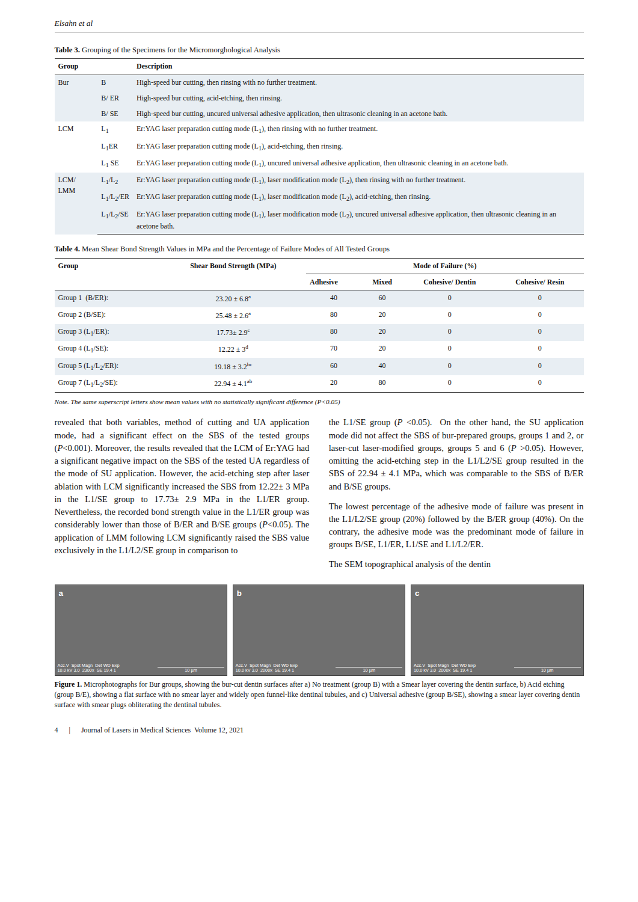Elsahn et al
Table 3. Grouping of the Specimens for the Micromorghological Analysis
| Group | Description |
| --- | --- |
| Bur | B | High-speed bur cutting, then rinsing with no further treatment. |
| B/ ER | High-speed bur cutting, acid-etching, then rinsing. |
| B/ SE | High-speed bur cutting, uncured universal adhesive application, then ultrasonic cleaning in an acetone bath. |
| LCM | L 1 | Er:YAG laser preparation cutting mode (L 1 ), then rinsing with no further treatment. |
| L 1 ER | Er:YAG laser preparation cutting mode (L 1 ), acid-etching, then rinsing. |
| L 1 SE | Er:YAG laser preparation cutting mode (L 1 ), uncured universal adhesive application, then ultrasonic cleaning in an acetone bath. |
| LCM/ LMM | L 1 /L 2 | Er:YAG laser preparation cutting mode (L 1 ), laser modification mode (L 2 ), then rinsing with no further treatment. |
| L 1 /L 2 /ER | Er:YAG laser preparation cutting mode (L 1 ), laser modification mode (L 2 ), acid-etching, then rinsing. |
| L 1 /L 2 /SE | Er:YAG laser preparation cutting mode (L 1 ), laser modification mode (L 2 ), uncured universal adhesive application, then ultrasonic cleaning in an acetone bath. |
Table 4. Mean Shear Bond Strength Values in MPa and the Percentage of Failure Modes of All Tested Groups
| Group | Shear Bond Strength (MPa) | Mode of Failure (%) |
| --- | --- | --- |
| Adhesive | Mixed | Cohesive/ Dentin | Cohesive/ Resin |
| Group 1 (B/ER): | 23.20 ± 6.8 a | 40 | 60 | 0 | 0 |
| Group 2 (B/SE): | 25.48 ± 2.6 a | 80 | 20 | 0 | 0 |
| Group 3 (L 1 /ER): | 17.73± 2.9 c | 80 | 20 | 0 | 0 |
| Group 4 (L 1 /SE): | 12.22 ± 3 d | 70 | 20 | 0 | 0 |
| Group 5 (L 1 /L 2 /ER): | 19.18 ± 3.2 bc | 60 | 40 | 0 | 0 |
| Group 7 (L 1 /L 2 /SE): | 22.94 ± 4.1 ab | 20 | 80 | 0 | 0 |
Note. The same superscript letters show mean values with no statistically significant difference (P<0.05)
revealed that both variables, method of cutting and UA application mode, had a significant effect on the SBS of the tested groups (P<0.001). Moreover, the results revealed that the LCM of Er:YAG had a significant negative impact on the SBS of the tested UA regardless of the mode of SU application. However, the acid-etching step after laser ablation with LCM significantly increased the SBS from 12.22± 3 MPa in the L1/SE group to 17.73± 2.9 MPa in the L1/ER group. Nevertheless, the recorded bond strength value in the L1/ER group was considerably lower than those of B/ER and B/SE groups (P<0.05). The application of LMM following LCM significantly raised the SBS value exclusively in the L1/L2/SE group in comparison to
the L1/SE group (P <0.05). On the other hand, the SU application mode did not affect the SBS of bur-prepared groups, groups 1 and 2, or laser-cut laser-modified groups, groups 5 and 6 (P >0.05). However, omitting the acid-etching step in the L1/L2/SE group resulted in the SBS of 22.94 ± 4.1 MPa, which was comparable to the SBS of B/ER and B/SE groups.
The lowest percentage of the adhesive mode of failure was present in the L1/L2/SE group (20%) followed by the B/ER group (40%). On the contrary, the adhesive mode was the predominant mode of failure in groups B/SE, L1/ER, L1/SE and L1/L2/ER.
The SEM topographical analysis of the dentin
a
Acc.V Spot Magn Det WD Exp
10.0 kV 3.0 2300x SE 19.4 1 10 µm
b
Acc.V Spot Magn Det WD Exp
10.0 kV 3.0 2000x SE 19.4 1 10 µm
c
Acc.V Spot Magn Det WD Exp
10.0 kV 3.0 2000x SE 19.4 1 10 µm
Figure 1. Microphotographs for Bur groups, showing the bur-cut dentin surfaces after a) No treatment (group B) with a Smear layer covering the dentin surface, b) Acid etching (group B/E), showing a flat surface with no smear layer and widely open funnel-like dentinal tubules, and c) Universal adhesive (group B/SE), showing a smear layer covering dentin surface with smear plugs obliterating the dentinal tubules.
4 | Journal of Lasers in Medical Sciences Volume 12, 2021